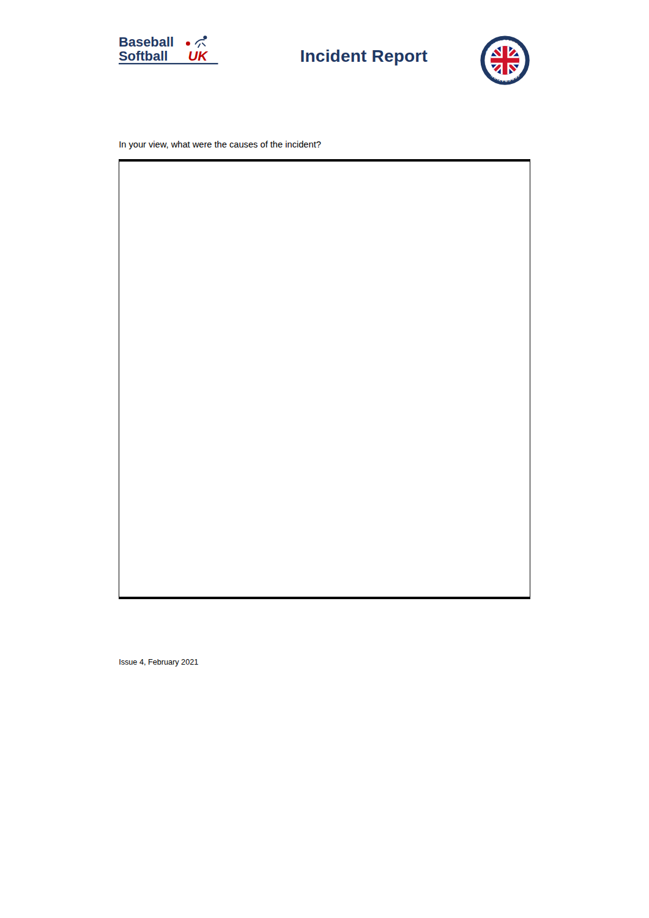Baseball Softball UK
Incident Report
BRITISH SOFTBALL FEDERATION
In your view, what were the causes of the incident?
Issue 4, February 2021